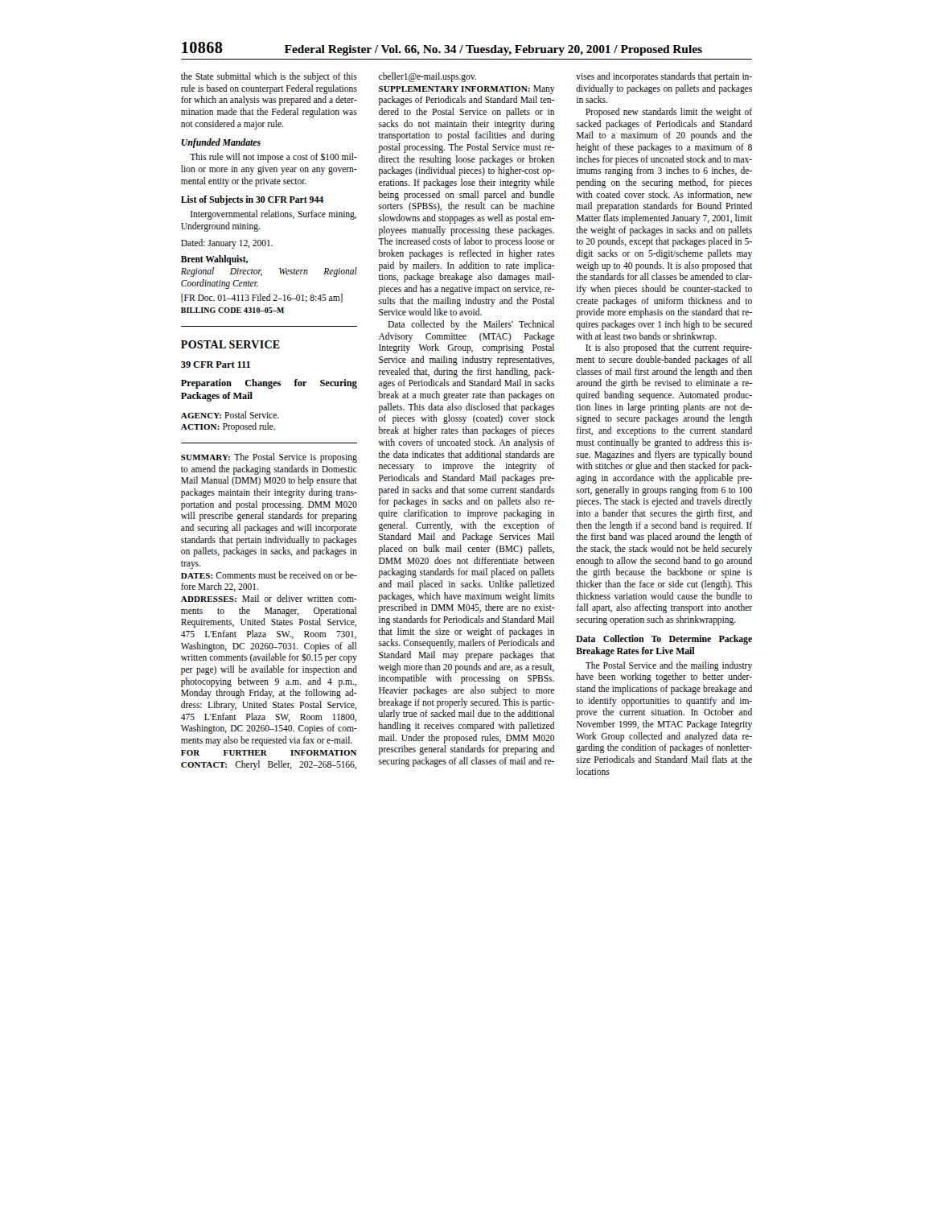10868
Federal Register / Vol. 66, No. 34 / Tuesday, February 20, 2001 / Proposed Rules
the State submittal which is the subject of this rule is based on counterpart Federal regulations for which an analysis was prepared and a determination made that the Federal regulation was not considered a major rule.
Unfunded Mandates
This rule will not impose a cost of $100 million or more in any given year on any governmental entity or the private sector.
List of Subjects in 30 CFR Part 944
Intergovernmental relations, Surface mining, Underground mining.
Dated: January 12, 2001.
Brent Wahlquist,
Regional Director, Western Regional Coordinating Center.
[FR Doc. 01–4113 Filed 2–16–01; 8:45 am]
BILLING CODE 4310–05–M
POSTAL SERVICE
39 CFR Part 111
Preparation Changes for Securing Packages of Mail
AGENCY: Postal Service.
ACTION: Proposed rule.
SUMMARY: The Postal Service is proposing to amend the packaging standards in Domestic Mail Manual (DMM) M020 to help ensure that packages maintain their integrity during transportation and postal processing. DMM M020 will prescribe general standards for preparing and securing all packages and will incorporate standards that pertain individually to packages on pallets, packages in sacks, and packages in trays.
DATES: Comments must be received on or before March 22, 2001.
ADDRESSES: Mail or deliver written comments to the Manager, Operational Requirements, United States Postal Service, 475 L'Enfant Plaza SW., Room 7301, Washington, DC 20260–7031. Copies of all written comments (available for $0.15 per copy per page) will be available for inspection and photocopying between 9 a.m. and 4 p.m., Monday through Friday, at the following address: Library, United States Postal Service, 475 L'Enfant Plaza SW, Room 11800, Washington, DC 20260–1540. Copies of comments may also be requested via fax or e-mail.
FOR FURTHER INFORMATION CONTACT: Cheryl Beller, 202–268–5166, cbeller1@e-mail.usps.gov.
SUPPLEMENTARY INFORMATION: Many packages of Periodicals and Standard Mail tendered to the Postal Service on pallets or in sacks do not maintain their integrity during transportation to postal facilities and during postal processing. The Postal Service must redirect the resulting loose packages or broken packages (individual pieces) to higher-cost operations. If packages lose their integrity while being processed on small parcel and bundle sorters (SPBSs), the result can be machine slowdowns and stoppages as well as postal employees manually processing these packages. The increased costs of labor to process loose or broken packages is reflected in higher rates paid by mailers. In addition to rate implications, package breakage also damages mailpieces and has a negative impact on service, results that the mailing industry and the Postal Service would like to avoid.
Data collected by the Mailers' Technical Advisory Committee (MTAC) Package Integrity Work Group, comprising Postal Service and mailing industry representatives, revealed that, during the first handling, packages of Periodicals and Standard Mail in sacks break at a much greater rate than packages on pallets. This data also disclosed that packages of pieces with glossy (coated) cover stock break at higher rates than packages of pieces with covers of uncoated stock. An analysis of the data indicates that additional standards are necessary to improve the integrity of Periodicals and Standard Mail packages prepared in sacks and that some current standards for packages in sacks and on pallets also require clarification to improve packaging in general. Currently, with the exception of Standard Mail and Package Services Mail placed on bulk mail center (BMC) pallets, DMM M020 does not differentiate between packaging standards for mail placed on pallets and mail placed in sacks. Unlike palletized packages, which have maximum weight limits prescribed in DMM M045, there are no existing standards for Periodicals and Standard Mail that limit the size or weight of packages in sacks. Consequently, mailers of Periodicals and Standard Mail may prepare packages that weigh more than 20 pounds and are, as a result, incompatible with processing on SPBSs. Heavier packages are also subject to more breakage if not properly secured. This is particularly true of sacked mail due to the additional handling it receives compared with palletized mail. Under the proposed rules, DMM M020 prescribes general standards for preparing and securing packages of all classes of mail and revises and incorporates standards that pertain individually to packages on pallets and packages in sacks.
Proposed new standards limit the weight of sacked packages of Periodicals and Standard Mail to a maximum of 20 pounds and the height of these packages to a maximum of 8 inches for pieces of uncoated stock and to maximums ranging from 3 inches to 6 inches, depending on the securing method, for pieces with coated cover stock. As information, new mail preparation standards for Bound Printed Matter flats implemented January 7, 2001, limit the weight of packages in sacks and on pallets to 20 pounds, except that packages placed in 5-digit sacks or on 5-digit/scheme pallets may weigh up to 40 pounds. It is also proposed that the standards for all classes be amended to clarify when pieces should be counter-stacked to create packages of uniform thickness and to provide more emphasis on the standard that requires packages over 1 inch high to be secured with at least two bands or shrinkwrap.
It is also proposed that the current requirement to secure double-banded packages of all classes of mail first around the length and then around the girth be revised to eliminate a required banding sequence. Automated production lines in large printing plants are not designed to secure packages around the length first, and exceptions to the current standard must continually be granted to address this issue. Magazines and flyers are typically bound with stitches or glue and then stacked for packaging in accordance with the applicable presort, generally in groups ranging from 6 to 100 pieces. The stack is ejected and travels directly into a bander that secures the girth first, and then the length if a second band is required. If the first band was placed around the length of the stack, the stack would not be held securely enough to allow the second band to go around the girth because the backbone or spine is thicker than the face or side cut (length). This thickness variation would cause the bundle to fall apart, also affecting transport into another securing operation such as shrinkwrapping.
Data Collection To Determine Package Breakage Rates for Live Mail
The Postal Service and the mailing industry have been working together to better understand the implications of package breakage and to identify opportunities to quantify and improve the current situation. In October and November 1999, the MTAC Package Integrity Work Group collected and analyzed data regarding the condition of packages of nonletter-size Periodicals and Standard Mail flats at the locations